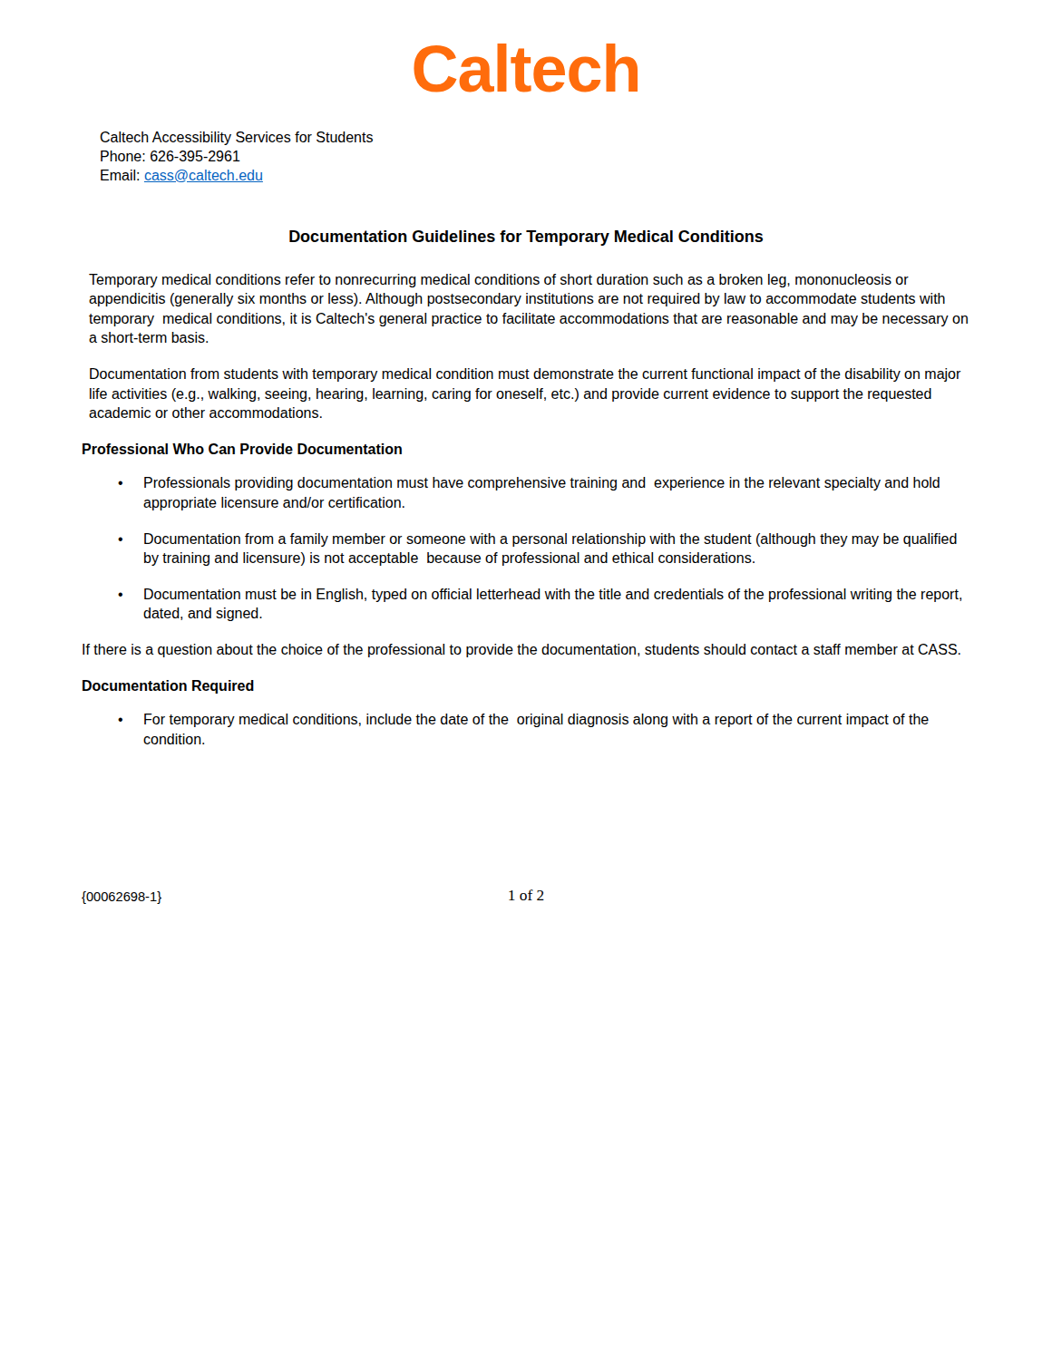Caltech
Caltech Accessibility Services for Students
Phone: 626-395-2961
Email: cass@caltech.edu
Documentation Guidelines for Temporary Medical Conditions
Temporary medical conditions refer to nonrecurring medical conditions of short duration such as a broken leg, mononucleosis or appendicitis (generally six months or less). Although postsecondary institutions are not required by law to accommodate students with temporary medical conditions, it is Caltech's general practice to facilitate accommodations that are reasonable and may be necessary on a short-term basis.
Documentation from students with temporary medical condition must demonstrate the current functional impact of the disability on major life activities (e.g., walking, seeing, hearing, learning, caring for oneself, etc.) and provide current evidence to support the requested academic or other accommodations.
Professional Who Can Provide Documentation
Professionals providing documentation must have comprehensive training and experience in the relevant specialty and hold appropriate licensure and/or certification.
Documentation from a family member or someone with a personal relationship with the student (although they may be qualified by training and licensure) is not acceptable because of professional and ethical considerations.
Documentation must be in English, typed on official letterhead with the title and credentials of the professional writing the report, dated, and signed.
If there is a question about the choice of the professional to provide the documentation, students should contact a staff member at CASS.
Documentation Required
For temporary medical conditions, include the date of the original diagnosis along with a report of the current impact of the condition.
{00062698-1}
1 of 2